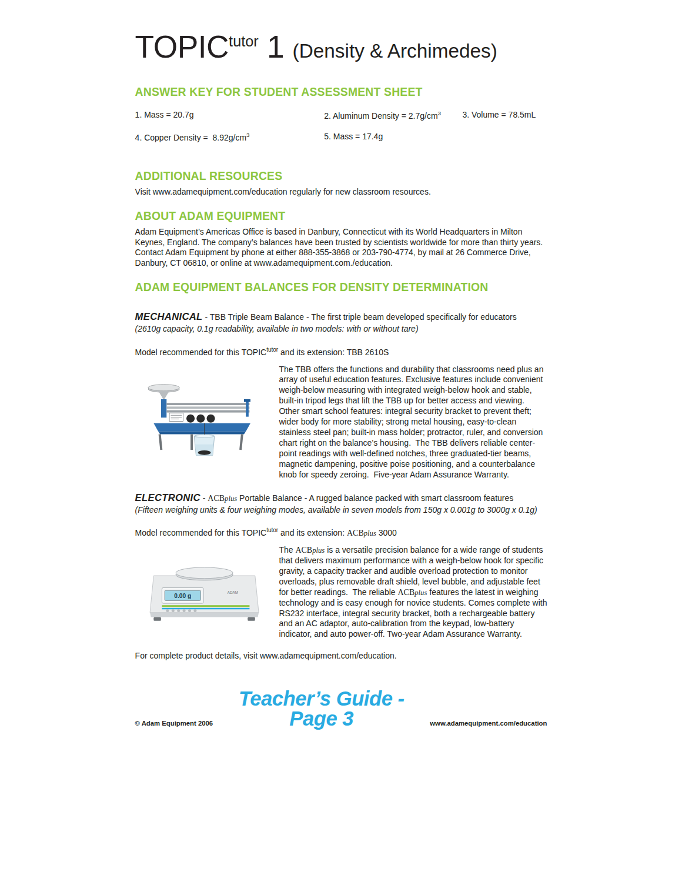TOPICtutor 1 (Density & Archimedes)
ANSWER KEY FOR STUDENT ASSESSMENT SHEET
1. Mass = 20.7g
2. Aluminum Density = 2.7g/cm3
3. Volume = 78.5mL
4. Copper Density = 8.92g/cm3
5. Mass = 17.4g
ADDITIONAL RESOURCES
Visit www.adamequipment.com/education regularly for new classroom resources.
ABOUT ADAM EQUIPMENT
Adam Equipment’s Americas Office is based in Danbury, Connecticut with its World Headquarters in Milton Keynes, England. The company’s balances have been trusted by scientists worldwide for more than thirty years. Contact Adam Equipment by phone at either 888-355-3868 or 203-790-4774, by mail at 26 Commerce Drive, Danbury, CT 06810, or online at www.adamequipment.com./education.
ADAM EQUIPMENT BALANCES FOR DENSITY DETERMINATION
MECHANICAL - TBB Triple Beam Balance - The first triple beam developed specifically for educators
(2610g capacity, 0.1g readability, available in two models: with or without tare)
Model recommended for this TOPICtutor and its extension: TBB 2610S
The TBB offers the functions and durability that classrooms need plus an array of useful education features. Exclusive features include convenient weigh-below measuring with integrated weigh-below hook and stable, built-in tripod legs that lift the TBB up for better access and viewing. Other smart school features: integral security bracket to prevent theft; wider body for more stability; strong metal housing, easy-to-clean stainless steel pan; built-in mass holder; protractor, ruler, and conversion chart right on the balance’s housing. The TBB delivers reliable center-point readings with well-defined notches, three graduated-tier beams, magnetic dampening, positive poise positioning, and a counterbalance knob for speedy zeroing. Five-year Adam Assurance Warranty.
ELECTRONIC - ACB plus Portable Balance - A rugged balance packed with smart classroom features
(Fifteen weighing units & four weighing modes, available in seven models from 150g x 0.001g to 3000g x 0.1g)
Model recommended for this TOPICtutor and its extension: ACB plus 3000
0.00 g ADAM
The ACB plus is a versatile precision balance for a wide range of students that delivers maximum performance with a weigh-below hook for specific gravity, a capacity tracker and audible overload protection to monitor overloads, plus removable draft shield, level bubble, and adjustable feet for better readings. The reliable ACB plus features the latest in weighing technology and is easy enough for novice students. Comes complete with RS232 interface, integral security bracket, both a rechargeable battery and an AC adaptor, auto-calibration from the keypad, low-battery indicator, and auto power-off. Two-year Adam Assurance Warranty.
For complete product details, visit www.adamequipment.com/education.
© Adam Equipment 2006
Teacher’s Guide - Page 3
www.adamequipment.com/education